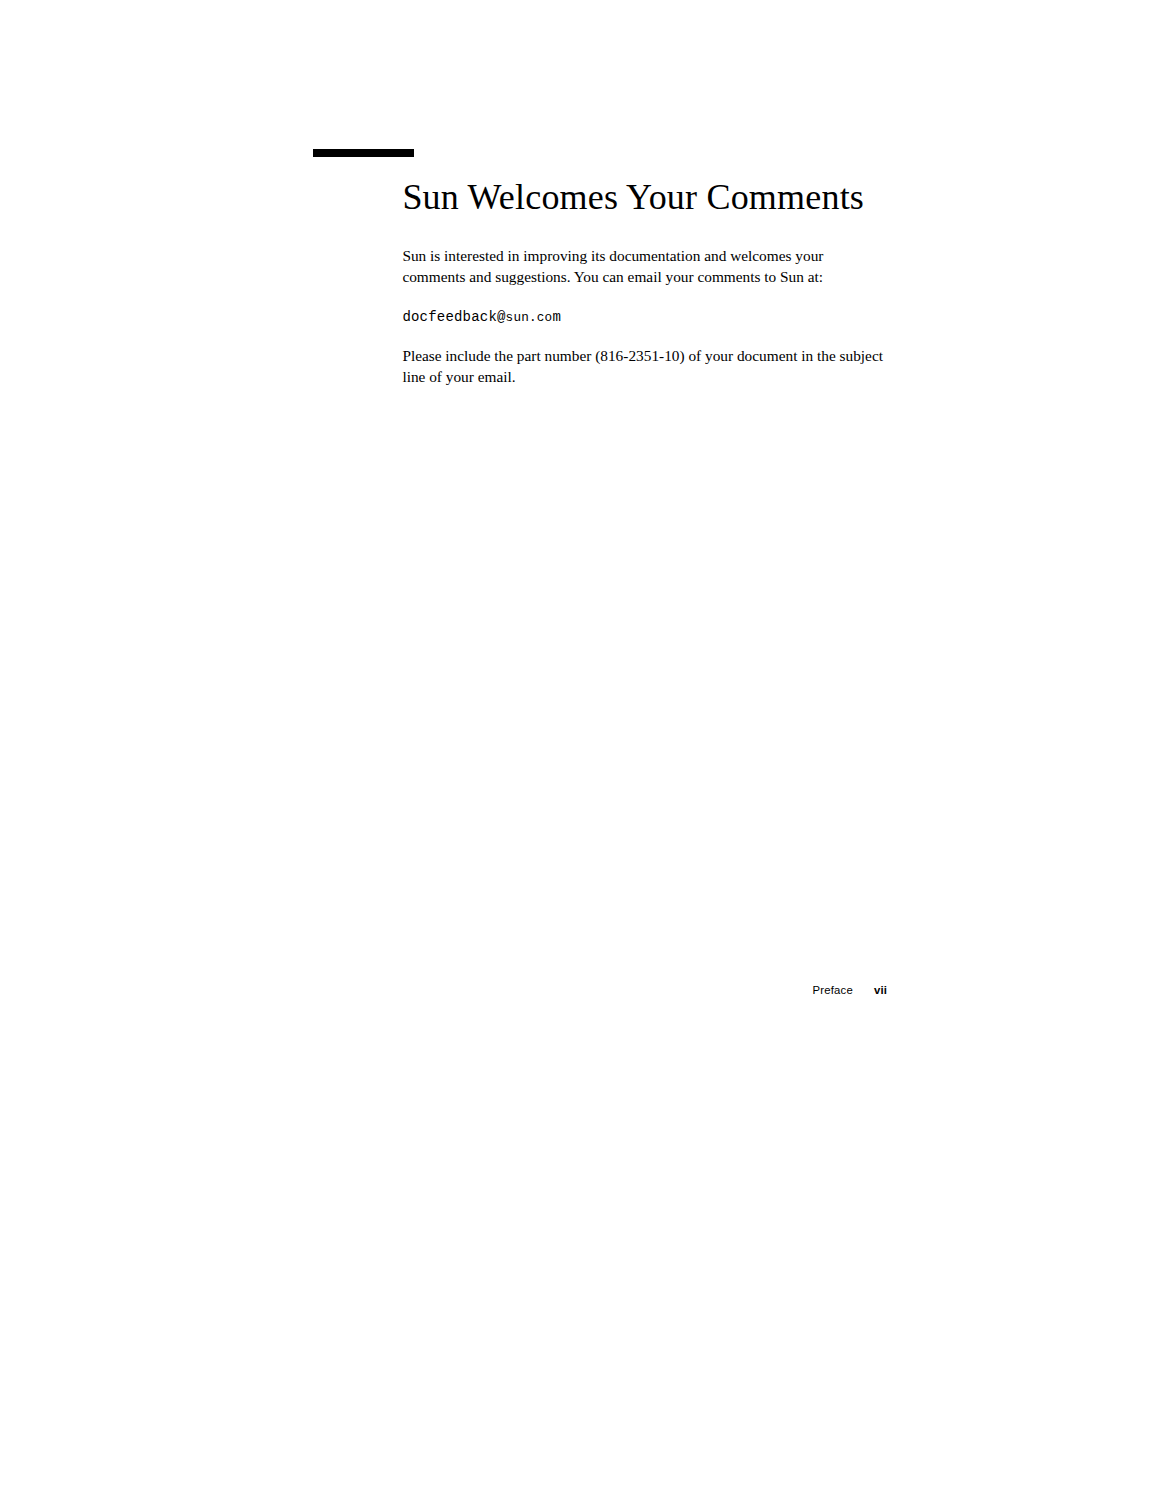Sun Welcomes Your Comments
Sun is interested in improving its documentation and welcomes your comments and suggestions. You can email your comments to Sun at:
docfeedback@sun.com
Please include the part number (816-2351-10) of your document in the subject line of your email.
Preface vii